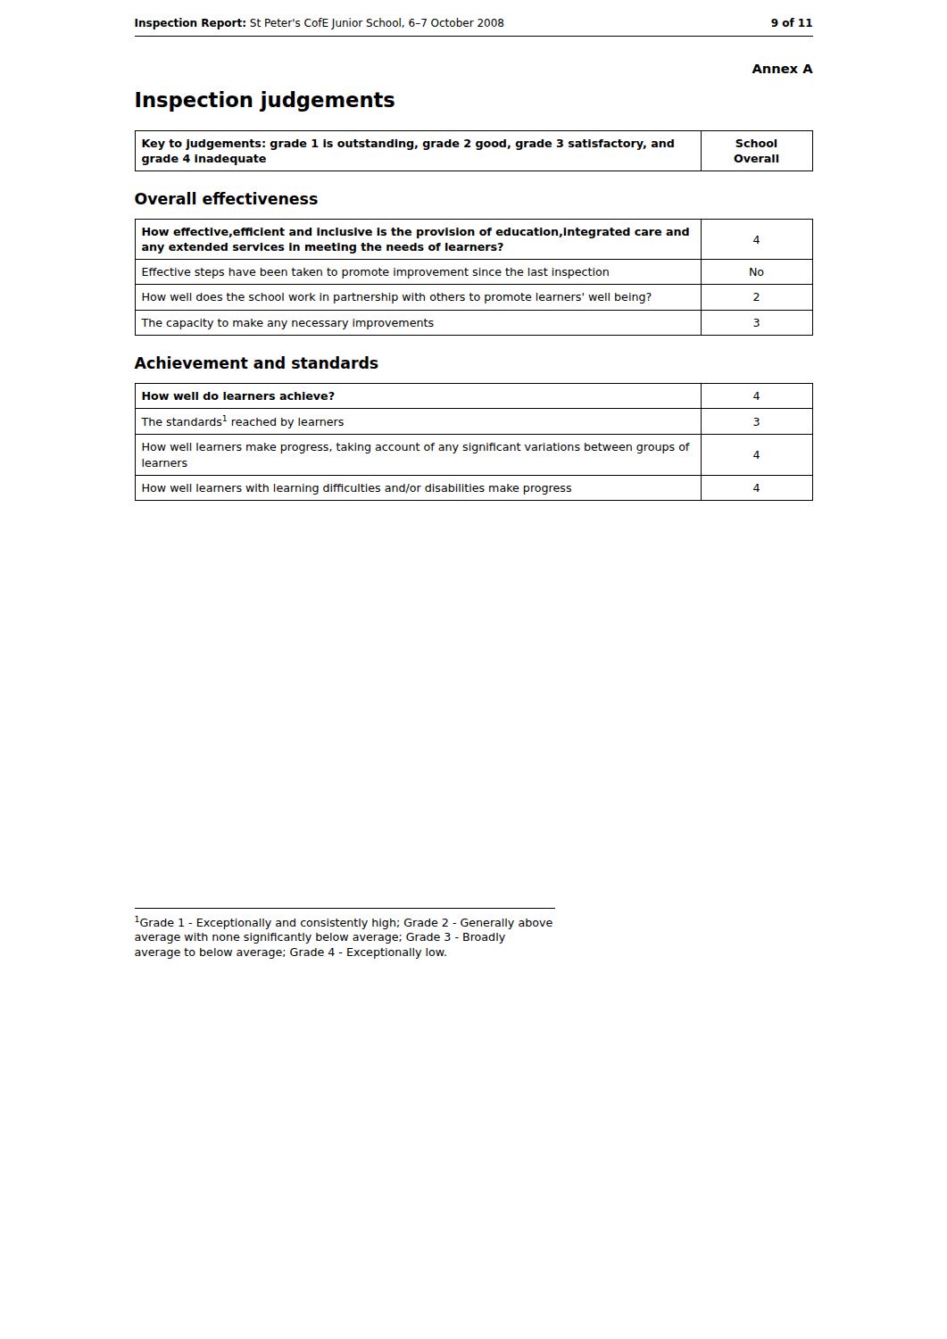Inspection Report: St Peter's CofE Junior School, 6–7 October 2008
9 of 11
Annex A
Inspection judgements
| Key to judgements: grade 1 is outstanding, grade 2 good, grade 3 satisfactory, and grade 4 inadequate | School Overall |
Overall effectiveness
| How effective,efficient and inclusive is the provision of education,integrated care and any extended services in meeting the needs of learners? | 4 |
| Effective steps have been taken to promote improvement since the last inspection | No |
| How well does the school work in partnership with others to promote learners' well being? | 2 |
| The capacity to make any necessary improvements | 3 |
Achievement and standards
| How well do learners achieve? | 4 |
| The standards 1 reached by learners | 3 |
| How well learners make progress, taking account of any significant variations between groups of learners | 4 |
| How well learners with learning difficulties and/or disabilities make progress | 4 |
1Grade 1 - Exceptionally and consistently high; Grade 2 - Generally above average with none significantly below average; Grade 3 - Broadly average to below average; Grade 4 - Exceptionally low.